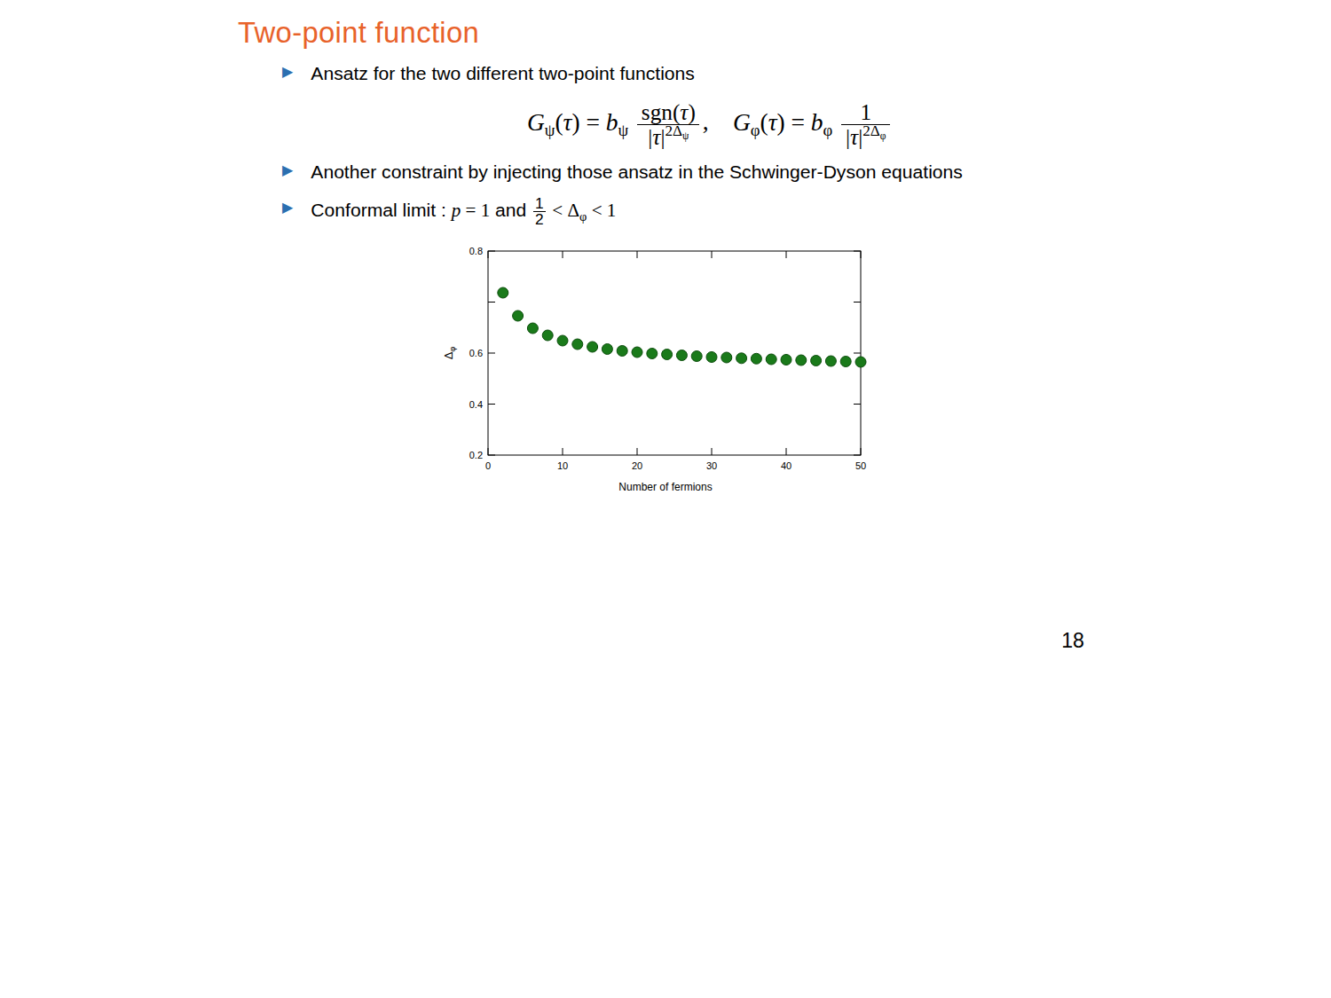Two-point function
Ansatz for the two different two-point functions
Gψ(τ) = bψ sgn(τ)|τ|2Δψ, Gφ(τ) = bφ 1|τ|2Δφ
Another constraint by injecting those ansatz in the Schwinger-Dyson equations
Conformal limit : p = 1 and 12 < Δφ < 1
0.2 0.4 0.6 0.8 0 10 20 30 40 50 Number of fermions Δφ
18